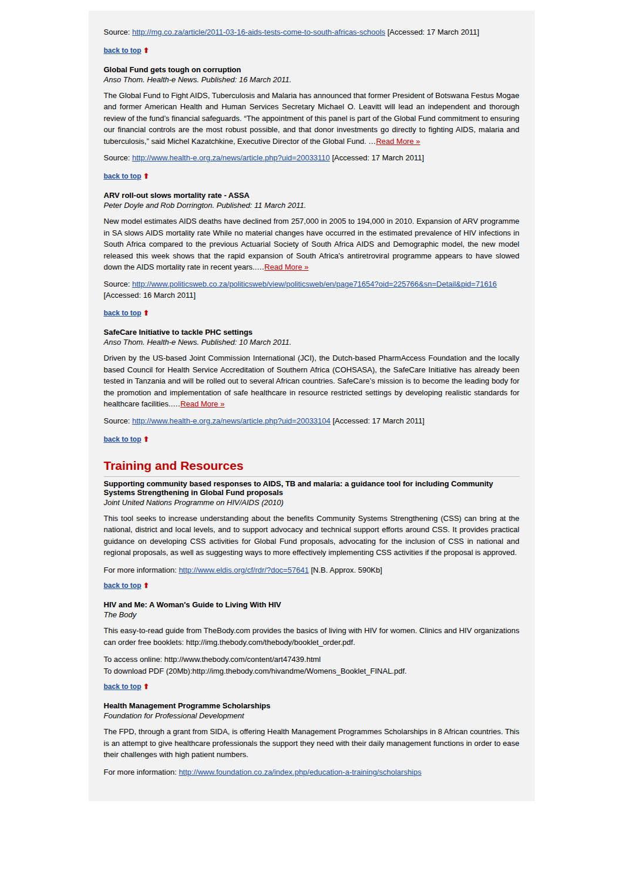Source: http://mg.co.za/article/2011-03-16-aids-tests-come-to-south-africas-schools [Accessed: 17 March 2011]
back to top ⬆
Global Fund gets tough on corruption
Anso Thom. Health-e News. Published: 16 March 2011.
The Global Fund to Fight AIDS, Tuberculosis and Malaria has announced that former President of Botswana Festus Mogae and former American Health and Human Services Secretary Michael O. Leavitt will lead an independent and thorough review of the fund’s financial safeguards. “The appointment of this panel is part of the Global Fund commitment to ensuring our financial controls are the most robust possible, and that donor investments go directly to fighting AIDS, malaria and tuberculosis,” said Michel Kazatchkine, Executive Director of the Global Fund. …Read More »
Source: http://www.health-e.org.za/news/article.php?uid=20033110 [Accessed: 17 March 2011]
back to top ⬆
ARV roll-out slows mortality rate - ASSA
Peter Doyle and Rob Dorrington. Published: 11 March 2011.
New model estimates AIDS deaths have declined from 257,000 in 2005 to 194,000 in 2010. Expansion of ARV programme in SA slows AIDS mortality rate While no material changes have occurred in the estimated prevalence of HIV infections in South Africa compared to the previous Actuarial Society of South Africa AIDS and Demographic model, the new model released this week shows that the rapid expansion of South Africa's antiretroviral programme appears to have slowed down the AIDS mortality rate in recent years..…Read More »
Source: http://www.politicsweb.co.za/politicsweb/view/politicsweb/en/page71654?oid=225766&sn=Detail&pid=71616 [Accessed: 16 March 2011]
back to top ⬆
SafeCare Initiative to tackle PHC settings
Anso Thom. Health-e News. Published: 10 March 2011.
Driven by the US-based Joint Commission International (JCI), the Dutch-based PharmAccess Foundation and the locally based Council for Health Service Accreditation of Southern Africa (COHSASA), the SafeCare Initiative has already been tested in Tanzania and will be rolled out to several African countries. SafeCare’s mission is to become the leading body for the promotion and implementation of safe healthcare in resource restricted settings by developing realistic standards for healthcare facilities..…Read More »
Source: http://www.health-e.org.za/news/article.php?uid=20033104 [Accessed: 17 March 2011]
back to top ⬆
Training and Resources
Supporting community based responses to AIDS, TB and malaria: a guidance tool for including Community Systems Strengthening in Global Fund proposals
Joint United Nations Programme on HIV/AIDS (2010)
This tool seeks to increase understanding about the benefits Community Systems Strengthening (CSS) can bring at the national, district and local levels, and to support advocacy and technical support efforts around CSS. It provides practical guidance on developing CSS activities for Global Fund proposals, advocating for the inclusion of CSS in national and regional proposals, as well as suggesting ways to more effectively implementing CSS activities if the proposal is approved.
For more information: http://www.eldis.org/cf/rdr/?doc=57641 [N.B. Approx. 590Kb]
back to top ⬆
HIV and Me: A Woman's Guide to Living With HIV
The Body
This easy-to-read guide from TheBody.com provides the basics of living with HIV for women. Clinics and HIV organizations can order free booklets: http://img.thebody.com/thebody/booklet_order.pdf.
To access online: http://www.thebody.com/content/art47439.html
To download PDF (20Mb):http://img.thebody.com/hivandme/Womens_Booklet_FINAL.pdf.
back to top ⬆
Health Management Programme Scholarships
Foundation for Professional Development
The FPD, through a grant from SIDA, is offering Health Management Programmes Scholarships in 8 African countries. This is an attempt to give healthcare professionals the support they need with their daily management functions in order to ease their challenges with high patient numbers.
For more information: http://www.foundation.co.za/index.php/education-a-training/scholarships